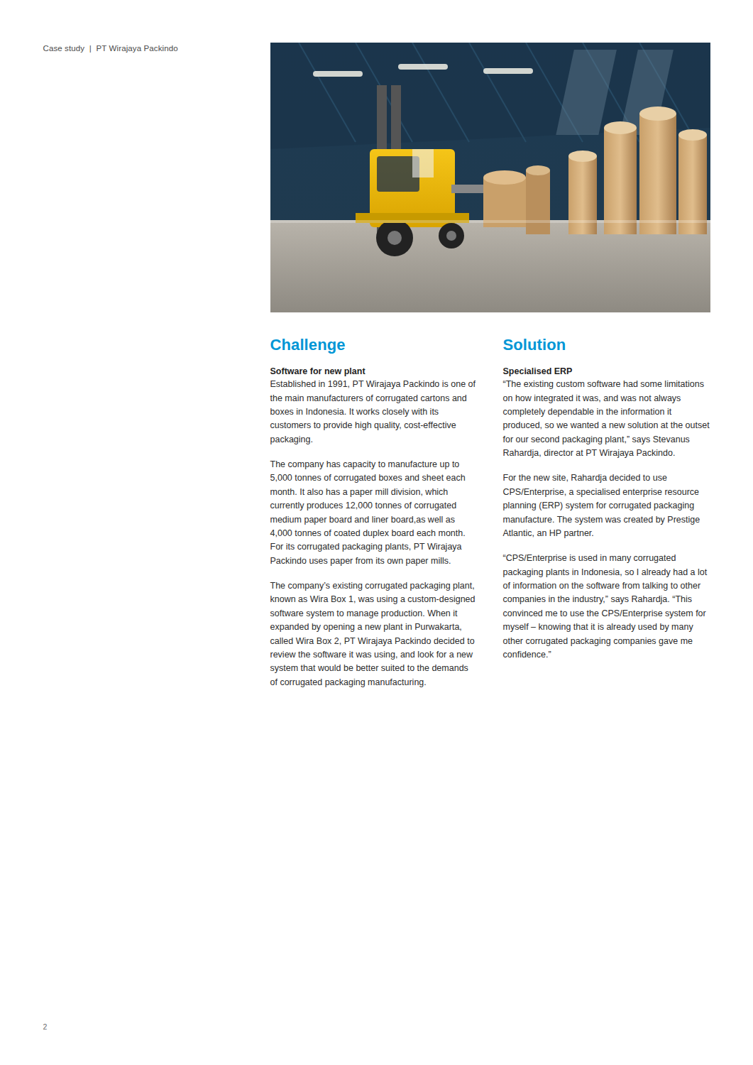Case study | PT Wirajaya Packindo
Challenge
Software for new plant
Established in 1991, PT Wirajaya Packindo is one of the main manufacturers of corrugated cartons and boxes in Indonesia. It works closely with its customers to provide high quality, cost-effective packaging.
The company has capacity to manufacture up to 5,000 tonnes of corrugated boxes and sheet each month. It also has a paper mill division, which currently produces 12,000 tonnes of corrugated medium paper board and liner board,as well as 4,000 tonnes of coated duplex board each month. For its corrugated packaging plants, PT Wirajaya Packindo uses paper from its own paper mills.
The company’s existing corrugated packaging plant, known as Wira Box 1, was using a custom-designed software system to manage production. When it expanded by opening a new plant in Purwakarta, called Wira Box 2, PT Wirajaya Packindo decided to review the software it was using, and look for a new system that would be better suited to the demands of corrugated packaging manufacturing.
Solution
Specialised ERP
“The existing custom software had some limitations on how integrated it was, and was not always completely dependable in the information it produced, so we wanted a new solution at the outset for our second packaging plant,” says Stevanus Rahardja, director at PT Wirajaya Packindo.
For the new site, Rahardja decided to use CPS/Enterprise, a specialised enterprise resource planning (ERP) system for corrugated packaging manufacture. The system was created by Prestige Atlantic, an HP partner.
“CPS/Enterprise is used in many corrugated packaging plants in Indonesia, so I already had a lot of information on the software from talking to other companies in the industry,” says Rahardja. “This convinced me to use the CPS/Enterprise system for myself – knowing that it is already used by many other corrugated packaging companies gave me confidence.”
2